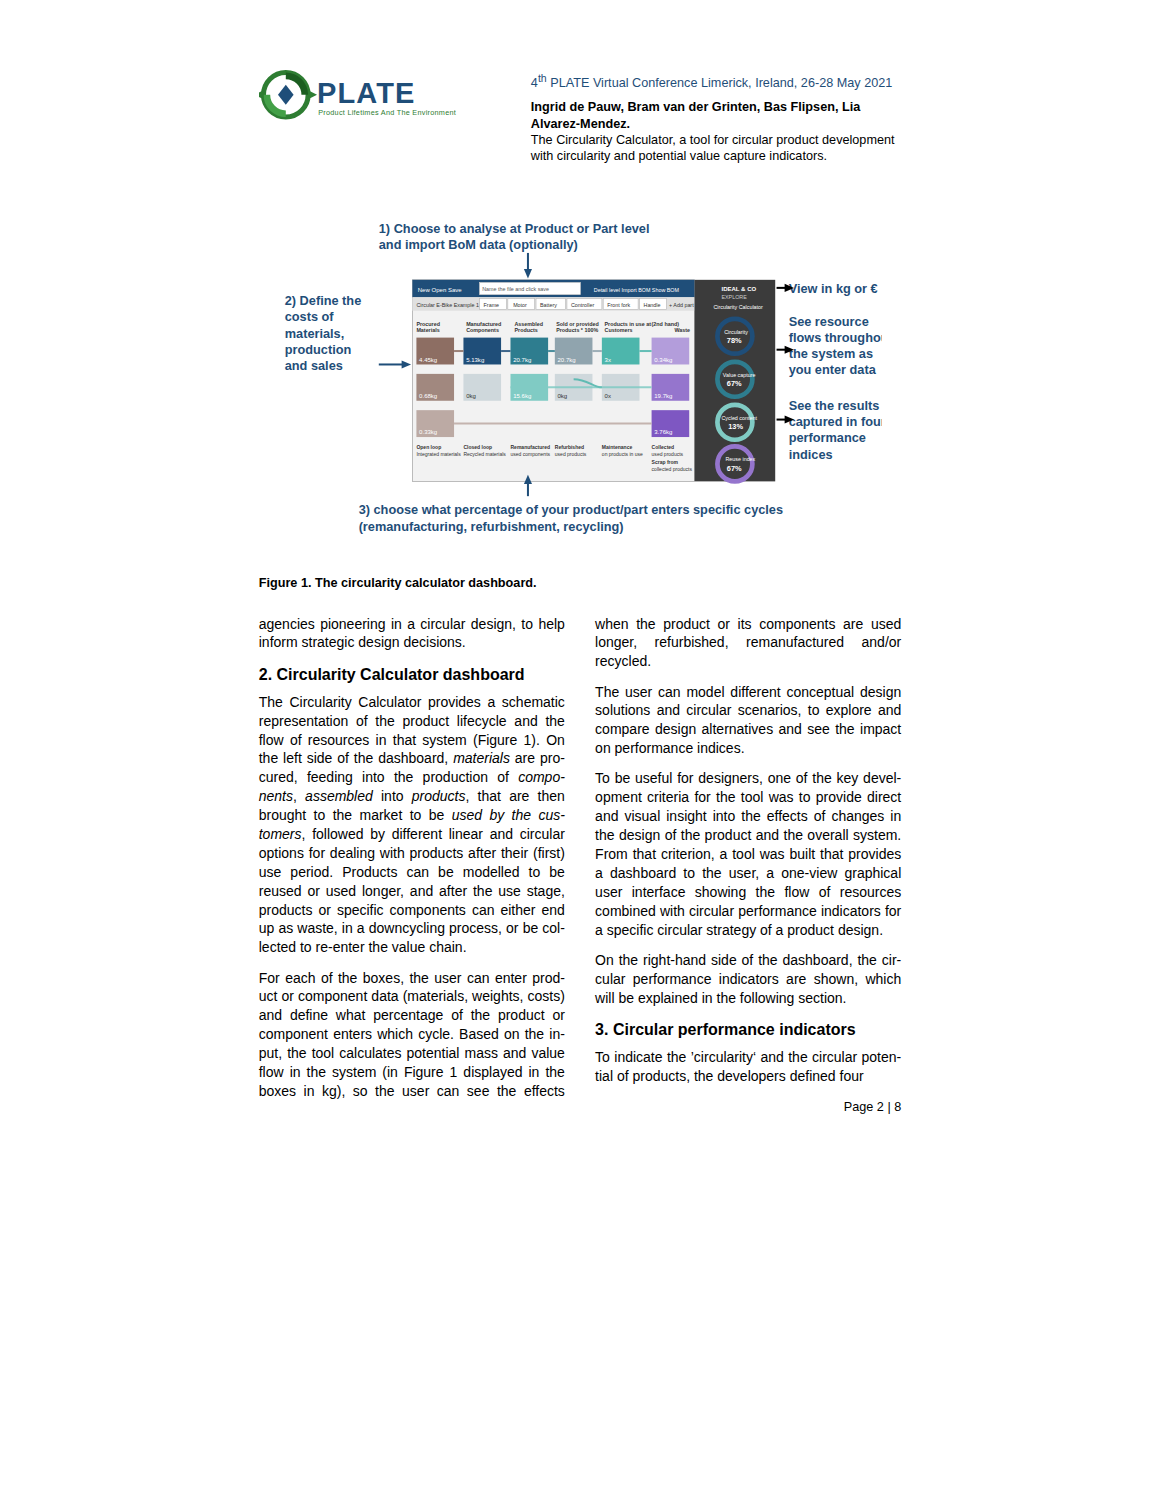PLATE Product Lifetimes And The Environment
4th PLATE Virtual Conference Limerick, Ireland, 26-28 May 2021
Ingrid de Pauw, Bram van der Grinten, Bas Flipsen, Lia Alvarez-Mendez.
The Circularity Calculator, a tool for circular product development with circularity and potential value capture indicators.
1) Choose to analyse at Product or Part level and import BoM data (optionally) 2) Define the costs of materials, production and sales New Open Save Name the file and click save Detail level Import BOM Show BOM Circular E-Bike Example 1 Frame Motor Battery Controller Front fork Handle + Add part Procured Materials Manufactured Components Assembled Products Sold or provided Products * 100% Products in use at Customers (2nd hand) Waste 4.45kg 5.13kg 20.7kg 20.7kg 3x 0.34kg 0.68kg 0kg 15.6kg 0kg 0x 19.7kg 0.33kg 3.76kg Open loop Integrated materials Closed loop Recycled materials Remanufactured used components Refurbished used products Maintenance on products in use Collected used products Scrap from collected products IDEAL & CO EXPLORE Circularity Calculator Circularity 78% Value capture 67% Cycled content 13% Reuse index 67% View in kg or € See resource flows throughout the system as you enter data See the results captured in four performance indices 3) choose what percentage of your product/part enters specific cycles (remanufacturing, refurbishment, recycling)
Figure 1. The circularity calculator dashboard.
agencies pioneering in a circular design, to help inform strategic design decisions.
2. Circularity Calculator dashboard
The Circularity Calculator provides a schematic representation of the product lifecycle and the flow of resources in that system (Figure 1). On the left side of the dashboard, materials are procured, feeding into the production of components, assembled into products, that are then brought to the market to be used by the customers, followed by different linear and circular options for dealing with products after their (first) use period. Products can be modelled to be reused or used longer, and after the use stage, products or specific components can either end up as waste, in a downcycling process, or be collected to re-enter the value chain.
For each of the boxes, the user can enter product or component data (materials, weights, costs) and define what percentage of the product or component enters which cycle. Based on the input, the tool calculates potential mass and value flow in the system (in Figure 1 displayed in the boxes in kg), so the user can see the effects when the product or its components are used longer, refurbished, remanufactured and/or recycled.
The user can model different conceptual design solutions and circular scenarios, to explore and compare design alternatives and see the impact on performance indices.
To be useful for designers, one of the key development criteria for the tool was to provide direct and visual insight into the effects of changes in the design of the product and the overall system. From that criterion, a tool was built that provides a dashboard to the user, a one-view graphical user interface showing the flow of resources combined with circular performance indicators for a specific circular strategy of a product design.
On the right-hand side of the dashboard, the circular performance indicators are shown, which will be explained in the following section.
3. Circular performance indicators
To indicate the ’circularity‘ and the circular potential of products, the developers defined four
Page 2 | 8